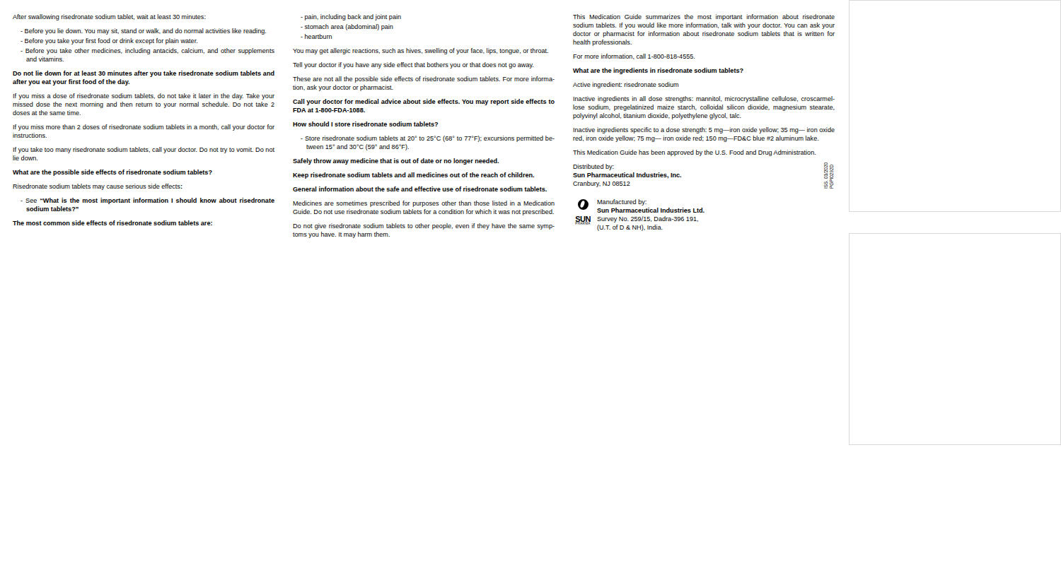After swallowing risedronate sodium tablet, wait at least 30 minutes:
Before you lie down. You may sit, stand or walk, and do normal activities like reading.
Before you take your first food or drink except for plain water.
Before you take other medicines, including antacids, calcium, and other supplements and vitamins.
Do not lie down for at least 30 minutes after you take risedronate sodium tablets and after you eat your first food of the day.
If you miss a dose of risedronate sodium tablets, do not take it later in the day. Take your missed dose the next morning and then return to your normal schedule. Do not take 2 doses at the same time.
If you miss more than 2 doses of risedronate sodium tablets in a month, call your doctor for instructions.
If you take too many risedronate sodium tablets, call your doctor. Do not try to vomit. Do not lie down.
What are the possible side effects of risedronate sodium tablets?
Risedronate sodium tablets may cause serious side effects:
See “What is the most important information I should know about risedronate sodium tablets?”
The most common side effects of risedronate sodium tablets are:
pain, including back and joint pain
stomach area (abdominal) pain
heartburn
You may get allergic reactions, such as hives, swelling of your face, lips, tongue, or throat.
Tell your doctor if you have any side effect that bothers you or that does not go away.
These are not all the possible side effects of risedronate sodium tablets. For more information, ask your doctor or pharmacist.
Call your doctor for medical advice about side effects. You may report side effects to FDA at 1-800-FDA-1088.
How should I store risedronate sodium tablets?
Store risedronate sodium tablets at 20° to 25°C (68° to 77°F); excursions permitted between 15° and 30°C (59° and 86°F).
Safely throw away medicine that is out of date or no longer needed.
Keep risedronate sodium tablets and all medicines out of the reach of children.
General information about the safe and effective use of risedronate sodium tablets.
Medicines are sometimes prescribed for purposes other than those listed in a Medication Guide. Do not use risedronate sodium tablets for a condition for which it was not prescribed.
Do not give risedronate sodium tablets to other people, even if they have the same symptoms you have. It may harm them.
This Medication Guide summarizes the most important information about risedronate sodium tablets. If you would like more information, talk with your doctor. You can ask your doctor or pharmacist for information about risedronate sodium tablets that is written for health professionals.
For more information, call 1-800-818-4555.
What are the ingredients in risedronate sodium tablets?
Active ingredient: risedronate sodium
Inactive ingredients in all dose strengths: mannitol, microcrystalline cellulose, croscarmellose sodium, pregelatinized maize starch, colloidal silicon dioxide, magnesium stearate, polyvinyl alcohol, titanium dioxide, polyethylene glycol, talc.
Inactive ingredients specific to a dose strength: 5 mg—iron oxide yellow; 35 mg— iron oxide red, iron oxide yellow; 75 mg— iron oxide red; 150 mg—FD&C blue #2 aluminum lake.
This Medication Guide has been approved by the U.S. Food and Drug Administration.
ISS. 01/2020
PGPI0292D
Distributed by:
Sun Pharmaceutical Industries, Inc.
Cranbury, NJ 08512
SUN PHARMA
Manufactured by:
Sun Pharmaceutical Industries Ltd.
Survey No. 259/15, Dadra-396 191,
(U.T. of D & NH), India.